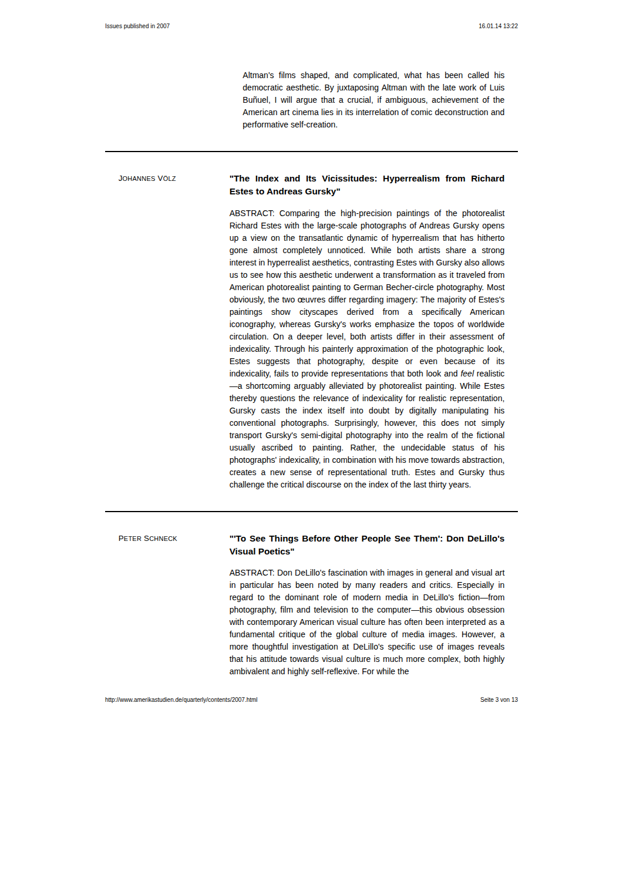Issues published in 2007 16.01.14 13:22
Altman's films shaped, and complicated, what has been called his democratic aesthetic. By juxtaposing Altman with the late work of Luis Buñuel, I will argue that a crucial, if ambiguous, achievement of the American art cinema lies in its interrelation of comic deconstruction and performative self-creation.
JOHANNES VÖLZ
"The Index and Its Vicissitudes: Hyperrealism from Richard Estes to Andreas Gursky"
ABSTRACT: Comparing the high-precision paintings of the photorealist Richard Estes with the large-scale photographs of Andreas Gursky opens up a view on the transatlantic dynamic of hyperrealism that has hitherto gone almost completely unnoticed. While both artists share a strong interest in hyperrealist aesthetics, contrasting Estes with Gursky also allows us to see how this aesthetic underwent a transformation as it traveled from American photorealist painting to German Becher-circle photography. Most obviously, the two œuvres differ regarding imagery: The majority of Estes's paintings show cityscapes derived from a specifically American iconography, whereas Gursky's works emphasize the topos of worldwide circulation. On a deeper level, both artists differ in their assessment of indexicality. Through his painterly approximation of the photographic look, Estes suggests that photography, despite or even because of its indexicality, fails to provide representations that both look and feel realistic—a shortcoming arguably alleviated by photorealist painting. While Estes thereby questions the relevance of indexicality for realistic representation, Gursky casts the index itself into doubt by digitally manipulating his conventional photographs. Surprisingly, however, this does not simply transport Gursky's semi-digital photography into the realm of the fictional usually ascribed to painting. Rather, the undecidable status of his photographs' indexicality, in combination with his move towards abstraction, creates a new sense of representational truth. Estes and Gursky thus challenge the critical discourse on the index of the last thirty years.
PETER SCHNECK
"'To See Things Before Other People See Them': Don DeLillo's Visual Poetics"
ABSTRACT: Don DeLillo's fascination with images in general and visual art in particular has been noted by many readers and critics. Especially in regard to the dominant role of modern media in DeLillo's fiction—from photography, film and television to the computer—this obvious obsession with contemporary American visual culture has often been interpreted as a fundamental critique of the global culture of media images. However, a more thoughtful investigation at DeLillo's specific use of images reveals that his attitude towards visual culture is much more complex, both highly ambivalent and highly self-reflexive. For while the
http://www.amerikastudien.de/quarterly/contents/2007.html Seite 3 von 13